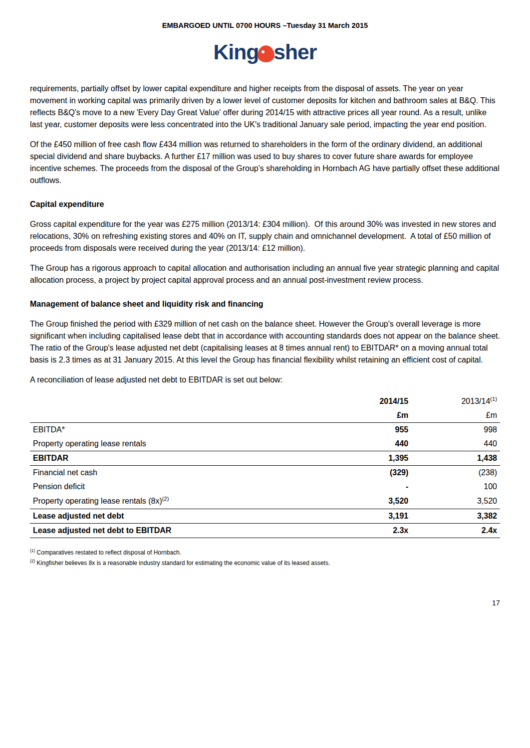EMBARGOED UNTIL 0700 HOURS –Tuesday 31 March 2015
King sher
requirements, partially offset by lower capital expenditure and higher receipts from the disposal of assets. The year on year movement in working capital was primarily driven by a lower level of customer deposits for kitchen and bathroom sales at B&Q. This reflects B&Q's move to a new 'Every Day Great Value' offer during 2014/15 with attractive prices all year round. As a result, unlike last year, customer deposits were less concentrated into the UK's traditional January sale period, impacting the year end position.
Of the £450 million of free cash flow £434 million was returned to shareholders in the form of the ordinary dividend, an additional special dividend and share buybacks. A further £17 million was used to buy shares to cover future share awards for employee incentive schemes. The proceeds from the disposal of the Group's shareholding in Hornbach AG have partially offset these additional outflows.
Capital expenditure
Gross capital expenditure for the year was £275 million (2013/14: £304 million). Of this around 30% was invested in new stores and relocations, 30% on refreshing existing stores and 40% on IT, supply chain and omnichannel development. A total of £50 million of proceeds from disposals were received during the year (2013/14: £12 million).
The Group has a rigorous approach to capital allocation and authorisation including an annual five year strategic planning and capital allocation process, a project by project capital approval process and an annual post-investment review process.
Management of balance sheet and liquidity risk and financing
The Group finished the period with £329 million of net cash on the balance sheet. However the Group's overall leverage is more significant when including capitalised lease debt that in accordance with accounting standards does not appear on the balance sheet. The ratio of the Group's lease adjusted net debt (capitalising leases at 8 times annual rent) to EBITDAR* on a moving annual total basis is 2.3 times as at 31 January 2015. At this level the Group has financial flexibility whilst retaining an efficient cost of capital.
A reconciliation of lease adjusted net debt to EBITDAR is set out below:
| | 2014/15 | 2013/14 (1) |
| --- | --- | --- |
| | £m | £m |
| EBITDA* | 955 | 998 |
| Property operating lease rentals | 440 | 440 |
| EBITDAR | 1,395 | 1,438 |
| Financial net cash | (329) | (238) |
| Pension deficit | - | 100 |
| Property operating lease rentals (8x) (2) | 3,520 | 3,520 |
| Lease adjusted net debt | 3,191 | 3,382 |
| Lease adjusted net debt to EBITDAR | 2.3x | 2.4x |
(1) Comparatives restated to reflect disposal of Hornbach.
(2) Kingfisher believes 8x is a reasonable industry standard for estimating the economic value of its leased assets.
17